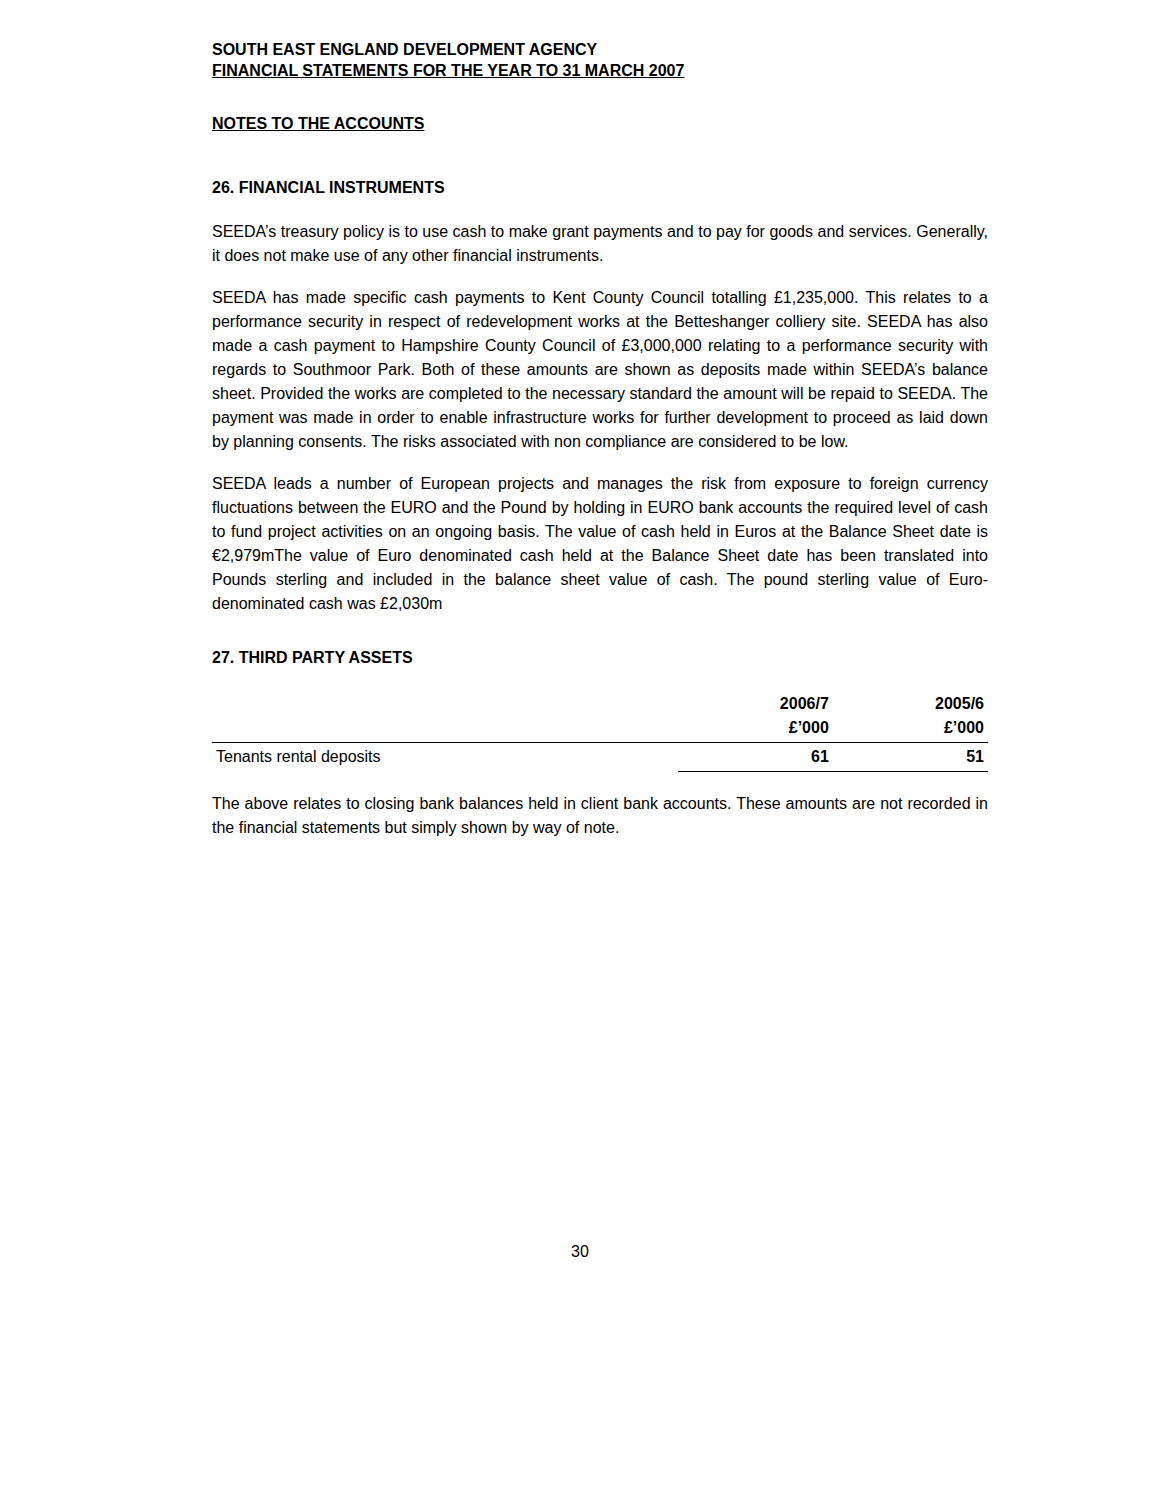South East England Development Agency
Financial Statements for the Year to 31 March 2007
NOTES TO THE ACCOUNTS
26. FINANCIAL INSTRUMENTS
SEEDA’s treasury policy is to use cash to make grant payments and to pay for goods and services. Generally, it does not make use of any other financial instruments.
SEEDA has made specific cash payments to Kent County Council totalling £1,235,000. This relates to a performance security in respect of redevelopment works at the Betteshanger colliery site. SEEDA has also made a cash payment to Hampshire County Council of £3,000,000 relating to a performance security with regards to Southmoor Park. Both of these amounts are shown as deposits made within SEEDA’s balance sheet. Provided the works are completed to the necessary standard the amount will be repaid to SEEDA. The payment was made in order to enable infrastructure works for further development to proceed as laid down by planning consents. The risks associated with non compliance are considered to be low.
SEEDA leads a number of European projects and manages the risk from exposure to foreign currency fluctuations between the EURO and the Pound by holding in EURO bank accounts the required level of cash to fund project activities on an ongoing basis. The value of cash held in Euros at the Balance Sheet date is €2,979mThe value of Euro denominated cash held at the Balance Sheet date has been translated into Pounds sterling and included in the balance sheet value of cash. The pound sterling value of Euro-denominated cash was £2,030m
27. THIRD PARTY ASSETS
| | 2006/7 | 2005/6 |
| --- | --- | --- |
| | £’000 | £’000 |
| Tenants rental deposits | 61 | 51 |
The above relates to closing bank balances held in client bank accounts. These amounts are not recorded in the financial statements but simply shown by way of note.
30